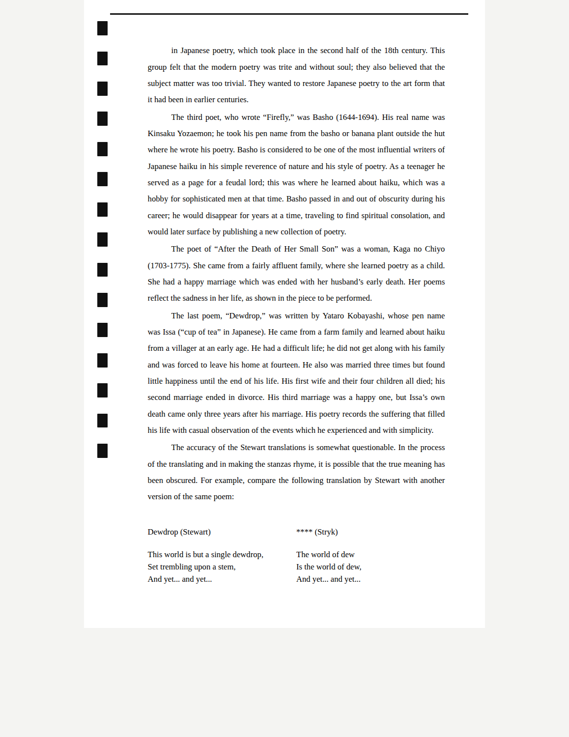in Japanese poetry, which took place in the second half of the 18th century. This group felt that the modern poetry was trite and without soul; they also believed that the subject matter was too trivial. They wanted to restore Japanese poetry to the art form that it had been in earlier centuries.
The third poet, who wrote “Firefly,” was Basho (1644-1694). His real name was Kinsaku Yozaemon; he took his pen name from the basho or banana plant outside the hut where he wrote his poetry. Basho is considered to be one of the most influential writers of Japanese haiku in his simple reverence of nature and his style of poetry. As a teenager he served as a page for a feudal lord; this was where he learned about haiku, which was a hobby for sophisticated men at that time. Basho passed in and out of obscurity during his career; he would disappear for years at a time, traveling to find spiritual consolation, and would later surface by publishing a new collection of poetry.
The poet of “After the Death of Her Small Son” was a woman, Kaga no Chiyo (1703-1775). She came from a fairly affluent family, where she learned poetry as a child. She had a happy marriage which was ended with her husband’s early death. Her poems reflect the sadness in her life, as shown in the piece to be performed.
The last poem, “Dewdrop,” was written by Yataro Kobayashi, whose pen name was Issa (“cup of tea” in Japanese). He came from a farm family and learned about haiku from a villager at an early age. He had a difficult life; he did not get along with his family and was forced to leave his home at fourteen. He also was married three times but found little happiness until the end of his life. His first wife and their four children all died; his second marriage ended in divorce. His third marriage was a happy one, but Issa’s own death came only three years after his marriage. His poetry records the suffering that filled his life with casual observation of the events which he experienced and with simplicity.
The accuracy of the Stewart translations is somewhat questionable. In the process of the translating and in making the stanzas rhyme, it is possible that the true meaning has been obscured. For example, compare the following translation by Stewart with another version of the same poem:
| Dewdrop (Stewart) This world is but a single dewdrop, Set trembling upon a stem, And yet... and yet... | **** (Stryk) The world of dew Is the world of dew, And yet... and yet... |